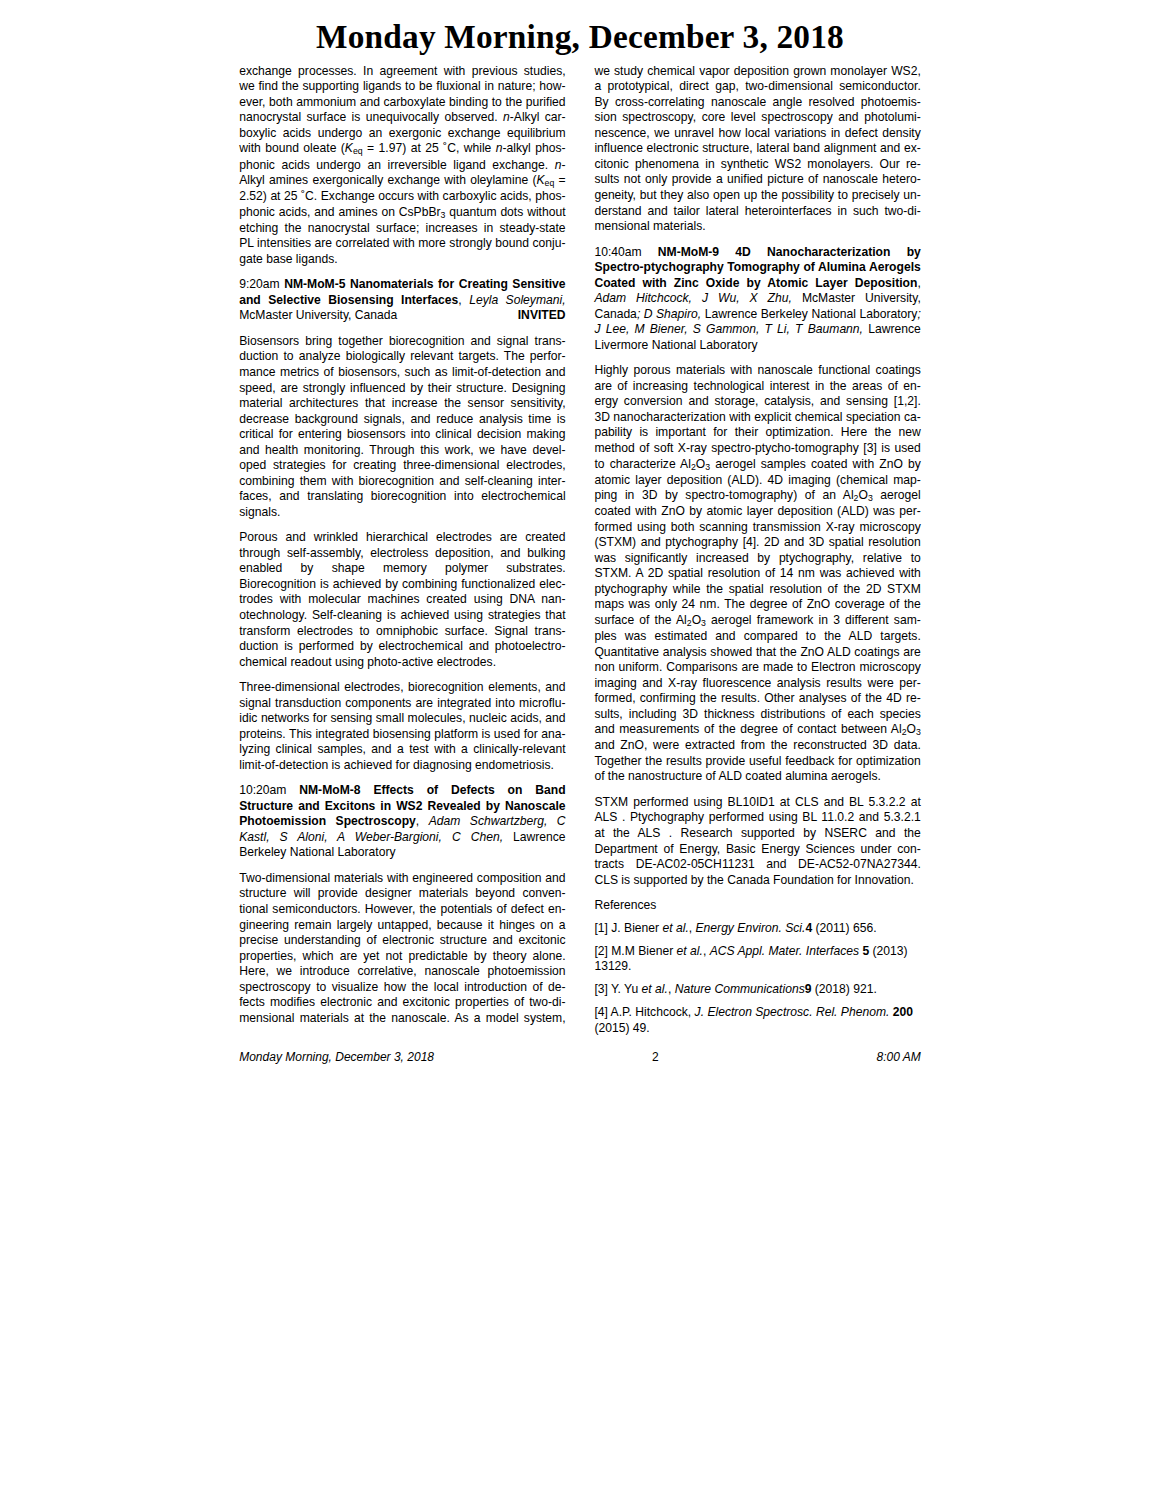Monday Morning, December 3, 2018
exchange processes. In agreement with previous studies, we find the supporting ligands to be fluxional in nature; however, both ammonium and carboxylate binding to the purified nanocrystal surface is unequivocally observed. n-Alkyl carboxylic acids undergo an exergonic exchange equilibrium with bound oleate (Keq = 1.97) at 25 ˚C, while n-alkyl phosphonic acids undergo an irreversible ligand exchange. n-Alkyl amines exergonically exchange with oleylamine (Keq = 2.52) at 25 ˚C. Exchange occurs with carboxylic acids, phosphonic acids, and amines on CsPbBr3 quantum dots without etching the nanocrystal surface; increases in steady-state PL intensities are correlated with more strongly bound conjugate base ligands.
9:20am NM-MoM-5 Nanomaterials for Creating Sensitive and Selective Biosensing Interfaces, Leyla Soleymani, McMaster University, Canada INVITED
Biosensors bring together biorecognition and signal transduction to analyze biologically relevant targets. The performance metrics of biosensors, such as limit-of-detection and speed, are strongly influenced by their structure. Designing material architectures that increase the sensor sensitivity, decrease background signals, and reduce analysis time is critical for entering biosensors into clinical decision making and health monitoring. Through this work, we have developed strategies for creating three-dimensional electrodes, combining them with biorecognition and self-cleaning interfaces, and translating biorecognition into electrochemical signals.
Porous and wrinkled hierarchical electrodes are created through self-assembly, electroless deposition, and bulking enabled by shape memory polymer substrates. Biorecognition is achieved by combining functionalized electrodes with molecular machines created using DNA nanotechnology. Self-cleaning is achieved using strategies that transform electrodes to omniphobic surface. Signal transduction is performed by electrochemical and photoelectrochemical readout using photo-active electrodes.
Three-dimensional electrodes, biorecognition elements, and signal transduction components are integrated into microfluidic networks for sensing small molecules, nucleic acids, and proteins. This integrated biosensing platform is used for analyzing clinical samples, and a test with a clinically-relevant limit-of-detection is achieved for diagnosing endometriosis.
10:20am NM-MoM-8 Effects of Defects on Band Structure and Excitons in WS2 Revealed by Nanoscale Photoemission Spectroscopy, Adam Schwartzberg, C Kastl, S Aloni, A Weber-Bargioni, C Chen, Lawrence Berkeley National Laboratory
Two-dimensional materials with engineered composition and structure will provide designer materials beyond conventional semiconductors. However, the potentials of defect engineering remain largely untapped, because it hinges on a precise understanding of electronic structure and excitonic properties, which are yet not predictable by theory alone. Here, we introduce correlative, nanoscale photoemission spectroscopy to visualize how the local introduction of defects modifies electronic and excitonic properties of two-dimensional materials at the nanoscale. As a model system, we study chemical vapor deposition grown monolayer WS2, a prototypical, direct gap, two-dimensional semiconductor. By cross-correlating nanoscale angle resolved photoemission spectroscopy, core level spectroscopy and photoluminescence, we unravel how local variations in defect density influence electronic structure, lateral band alignment and excitonic phenomena in synthetic WS2 monolayers. Our results not only provide a unified picture of nanoscale heterogeneity, but they also open up the possibility to precisely understand and tailor lateral heterointerfaces in such two-dimensional materials.
10:40am NM-MoM-9 4D Nanocharacterization by Spectro-ptychography Tomography of Alumina Aerogels Coated with Zinc Oxide by Atomic Layer Deposition, Adam Hitchcock, J Wu, X Zhu, McMaster University, Canada; D Shapiro, Lawrence Berkeley National Laboratory; J Lee, M Biener, S Gammon, T Li, T Baumann, Lawrence Livermore National Laboratory
Highly porous materials with nanoscale functional coatings are of increasing technological interest in the areas of energy conversion and storage, catalysis, and sensing [1,2]. 3D nanocharacterization with explicit chemical speciation capability is important for their optimization. Here the new method of soft X-ray spectro-ptycho-tomography [3] is used to characterize Al2 O3 aerogel samples coated with ZnO by atomic layer deposition (ALD). 4D imaging (chemical mapping in 3D by spectro-tomography) of an Al2 O3 aerogel coated with ZnO by atomic layer deposition (ALD) was performed using both scanning transmission X-ray microscopy (STXM) and ptychography [4]. 2D and 3D spatial resolution was significantly increased by ptychography, relative to STXM. A 2D spatial resolution of 14 nm was achieved with ptychography while the spatial resolution of the 2D STXM maps was only 24 nm. The degree of ZnO coverage of the surface of the Al2 O3 aerogel framework in 3 different samples was estimated and compared to the ALD targets. Quantitative analysis showed that the ZnO ALD coatings are non uniform. Comparisons are made to Electron microscopy imaging and X-ray fluorescence analysis results were performed, confirming the results. Other analyses of the 4D results, including 3D thickness distributions of each species and measurements of the degree of contact between Al2 O3 and ZnO, were extracted from the reconstructed 3D data. Together the results provide useful feedback for optimization of the nanostructure of ALD coated alumina aerogels.
STXM performed using BL10ID1 at CLS and BL 5.3.2.2 at ALS . Ptychography performed using BL 11.0.2 and 5.3.2.1 at the ALS . Research supported by NSERC and the Department of Energy, Basic Energy Sciences under contracts DE-AC02-05CH11231 and DE-AC52-07NA27344. CLS is supported by the Canada Foundation for Innovation.
References
[1] J. Biener et al., Energy Environ. Sci. 4 (2011) 656.
[2] M.M Biener et al., ACS Appl. Mater. Interfaces 5 (2013) 13129.
[3] Y. Yu et al., Nature Communications 9 (2018) 921.
[4] A.P. Hitchcock, J. Electron Spectrosc. Rel. Phenom. 200 (2015) 49.
Monday Morning, December 3, 2018
2
8:00 AM